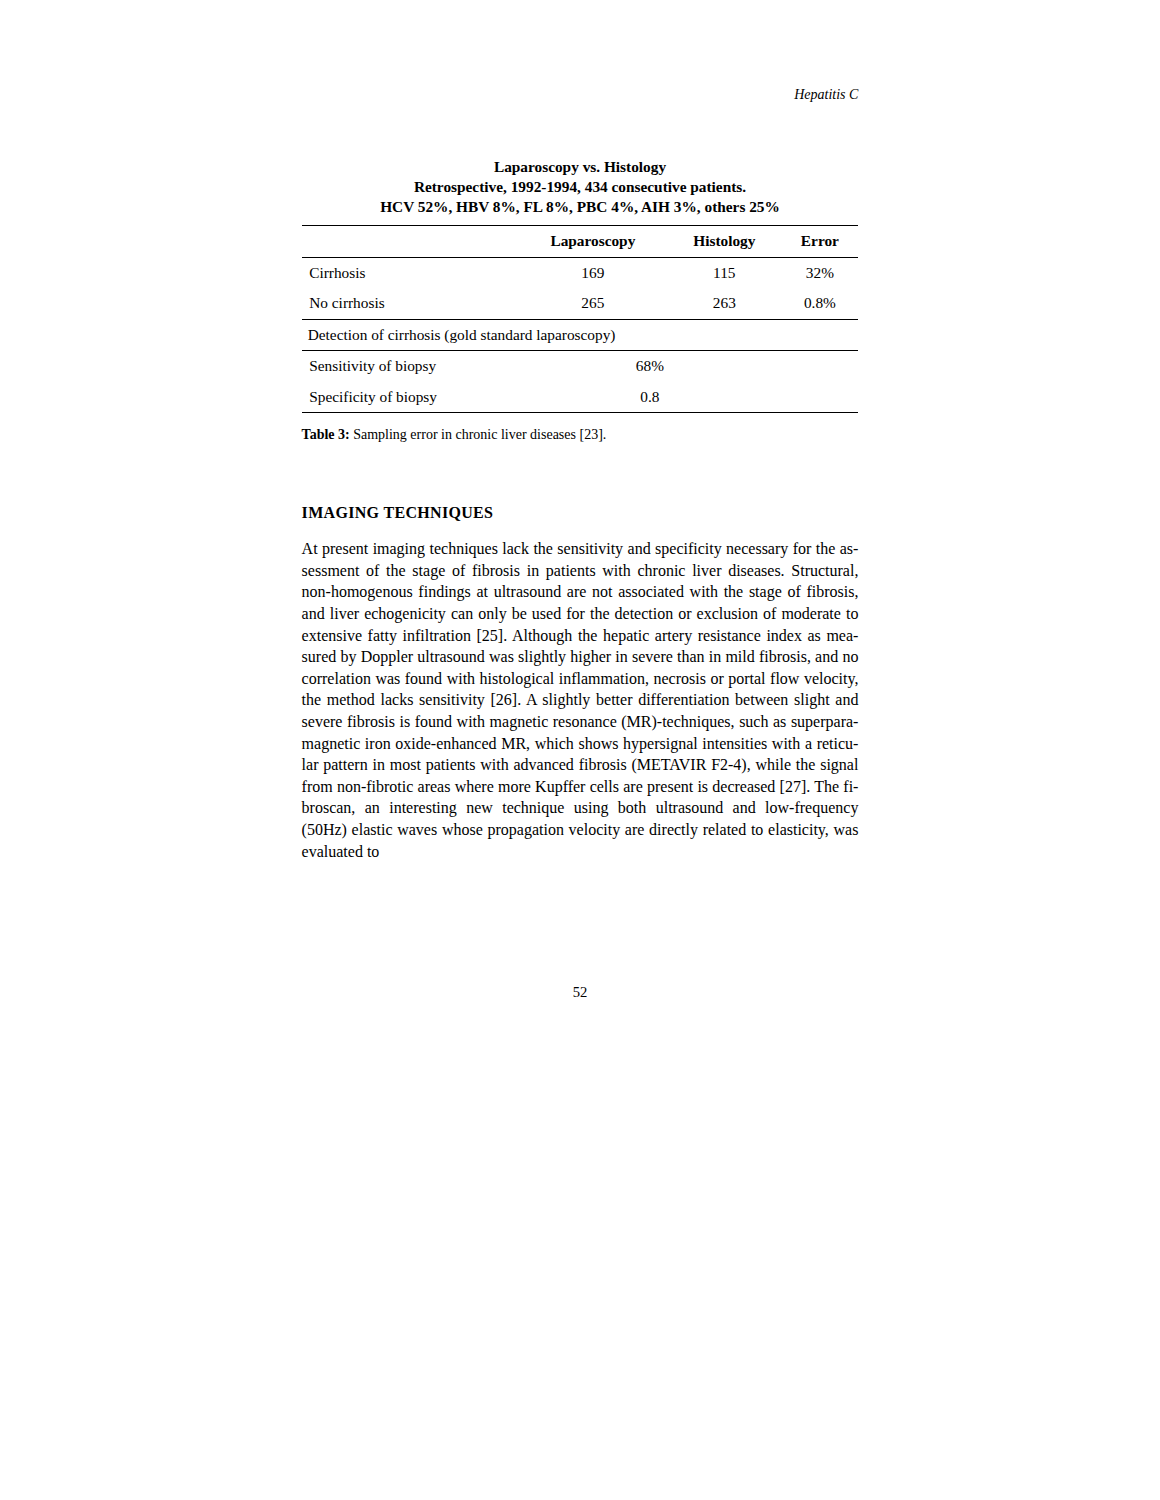Hepatitis C
Laparoscopy vs. Histology Retrospective, 1992-1994, 434 consecutive patients. HCV 52%, HBV 8%, FL 8%, PBC 4%, AIH 3%, others 25%
| | Laparoscopy | Histology | Error |
| --- | --- | --- | --- |
| Cirrhosis | 169 | 115 | 32% |
| No cirrhosis | 265 | 263 | 0.8% |
| Detection of cirrhosis (gold standard laparoscopy) |
| Sensitivity of biopsy | 68% | |
| Specificity of biopsy | 0.8 | |
Table 3: Sampling error in chronic liver diseases [23].
IMAGING TECHNIQUES
At present imaging techniques lack the sensitivity and specificity necessary for the assessment of the stage of fibrosis in patients with chronic liver diseases. Structural, non-homogenous findings at ultrasound are not associated with the stage of fibrosis, and liver echogenicity can only be used for the detection or exclusion of moderate to extensive fatty infiltration [25]. Although the hepatic artery resistance index as measured by Doppler ultrasound was slightly higher in severe than in mild fibrosis, and no correlation was found with histological inflammation, necrosis or portal flow velocity, the method lacks sensitivity [26]. A slightly better differentiation between slight and severe fibrosis is found with magnetic resonance (MR)-techniques, such as superparamagnetic iron oxide-enhanced MR, which shows hypersignal intensities with a reticular pattern in most patients with advanced fibrosis (METAVIR F2-4), while the signal from non-fibrotic areas where more Kupffer cells are present is decreased [27]. The fibroscan, an interesting new technique using both ultrasound and low-frequency (50Hz) elastic waves whose propagation velocity are directly related to elasticity, was evaluated to
52